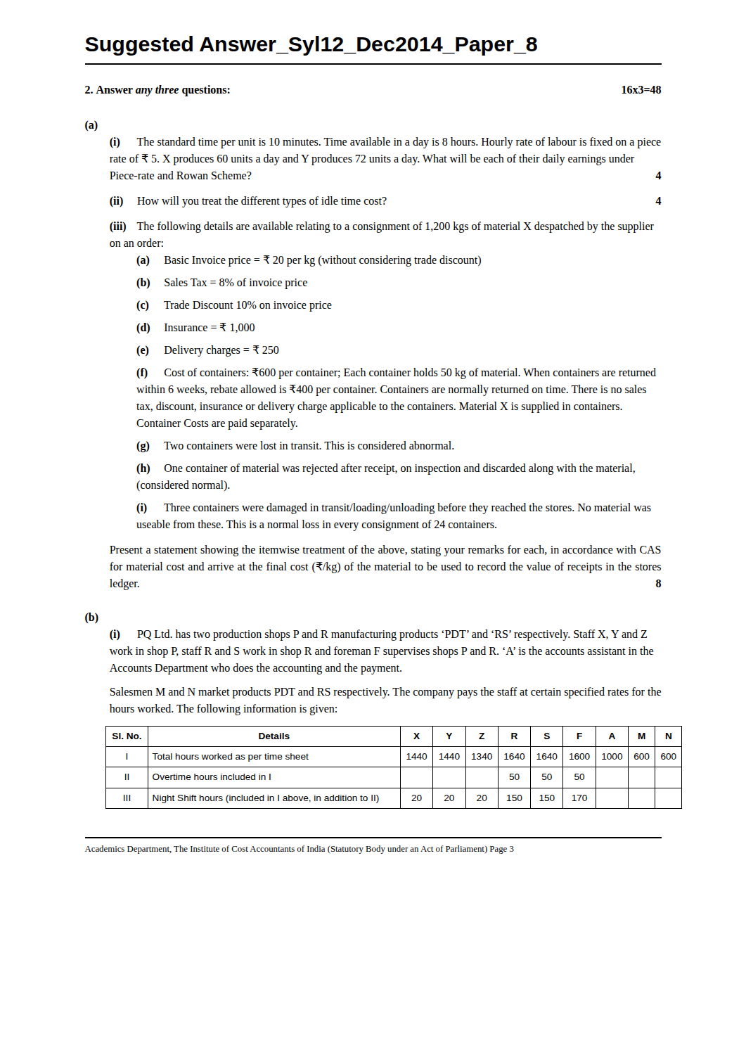Suggested Answer_Syl12_Dec2014_Paper_8
2. Answer any three questions: 16x3=48
(a)
(i) The standard time per unit is 10 minutes. Time available in a day is 8 hours. Hourly rate of labour is fixed on a piece rate of ₹ 5. X produces 60 units a day and Y produces 72 units a day. What will be each of their daily earnings under Piece-rate and Rowan Scheme? 4
(ii) How will you treat the different types of idle time cost? 4
(iii) The following details are available relating to a consignment of 1,200 kgs of material X despatched by the supplier on an order:
(a) Basic Invoice price = ₹ 20 per kg (without considering trade discount)
(b) Sales Tax = 8% of invoice price
(c) Trade Discount 10% on invoice price
(d) Insurance = ₹ 1,000
(e) Delivery charges = ₹ 250
(f) Cost of containers: ₹600 per container; Each container holds 50 kg of material. When containers are returned within 6 weeks, rebate allowed is ₹400 per container. Containers are normally returned on time. There is no sales tax, discount, insurance or delivery charge applicable to the containers. Material X is supplied in containers. Container Costs are paid separately.
(g) Two containers were lost in transit. This is considered abnormal.
(h) One container of material was rejected after receipt, on inspection and discarded along with the material, (considered normal).
(i) Three containers were damaged in transit/loading/unloading before they reached the stores. No material was useable from these. This is a normal loss in every consignment of 24 containers.
Present a statement showing the itemwise treatment of the above, stating your remarks for each, in accordance with CAS for material cost and arrive at the final cost (₹/kg) of the material to be used to record the value of receipts in the stores ledger. 8
(b)
(i) PQ Ltd. has two production shops P and R manufacturing products ‘PDT’ and ‘RS’ respectively. Staff X, Y and Z work in shop P, staff R and S work in shop R and foreman F supervises shops P and R. ‘A’ is the accounts assistant in the Accounts Department who does the accounting and the payment.
Salesmen M and N market products PDT and RS respectively. The company pays the staff at certain specified rates for the hours worked. The following information is given:
| Sl. No. | Details | X | Y | Z | R | S | F | A | M | N |
| --- | --- | --- | --- | --- | --- | --- | --- | --- | --- | --- |
| I | Total hours worked as per time sheet | 1440 | 1440 | 1340 | 1640 | 1640 | 1600 | 1000 | 600 | 600 |
| II | Overtime hours included in I | | | | 50 | 50 | 50 | | | |
| III | Night Shift hours (included in I above, in addition to II) | 20 | 20 | 20 | 150 | 150 | 170 | | | |
Academics Department, The Institute of Cost Accountants of India (Statutory Body under an Act of Parliament) Page 3